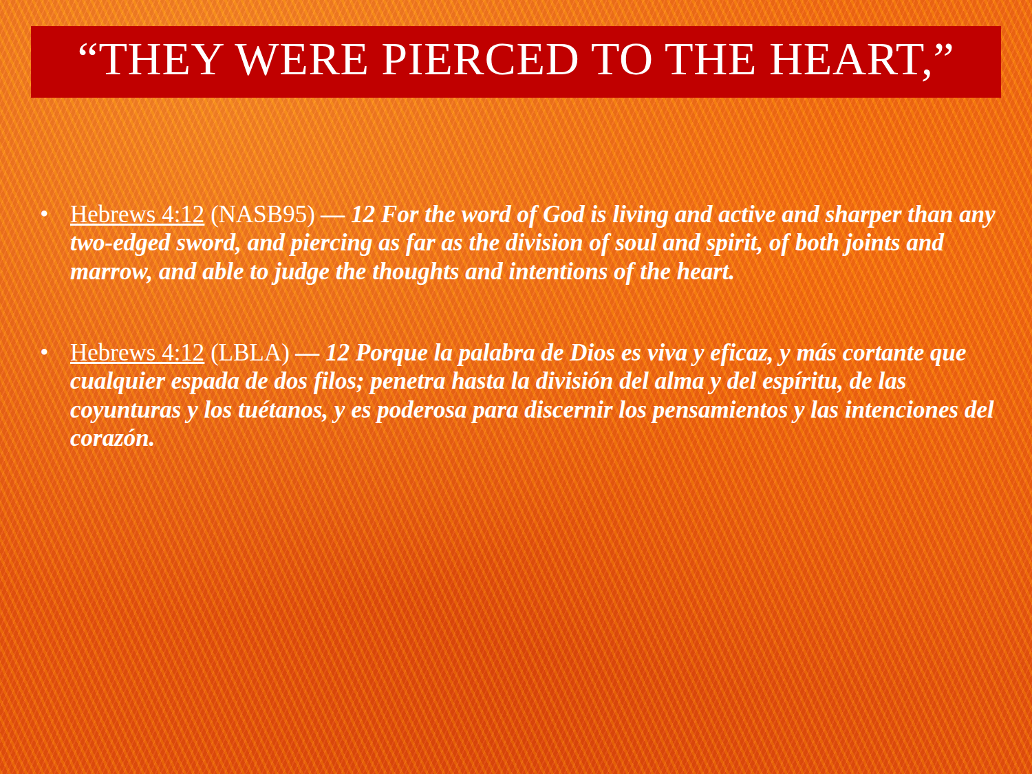“They were pierced to the heart,”
Hebrews 4:12 (NASB95) — 12 For the word of God is living and active and sharper than any two-edged sword, and piercing as far as the division of soul and spirit, of both joints and marrow, and able to judge the thoughts and intentions of the heart.
Hebrews 4:12 (LBLA) — 12 Porque la palabra de Dios es viva y eficaz, y más cortante que cualquier espada de dos filos; penetra hasta la división del alma y del espíritu, de las coyunturas y los tuétanos, y es poderosa para discernir los pensamientos y las intenciones del corazón.